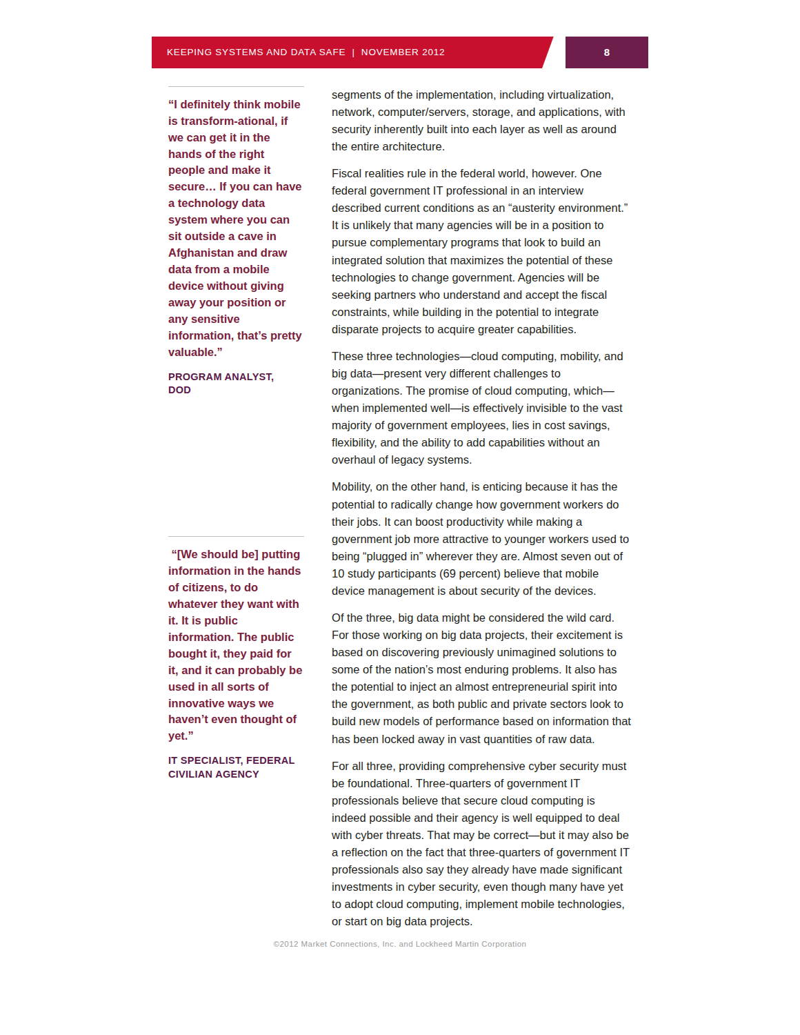Keeping Systems and Data Safe | November 2012
8
“I definitely think mobile is transform-ational, if we can get it in the hands of the right people and make it secure… If you can have a technology data system where you can sit outside a cave in Afghanistan and draw data from a mobile device without giving away your position or any sensitive information, that’s pretty valuable.”
Program Analyst,
DOD
“[We should be] putting information in the hands of citizens, to do whatever they want with it. It is public information. The public bought it, they paid for it, and it can probably be used in all sorts of innovative ways we haven’t even thought of yet.”
IT Specialist, Federal Civilian Agency
segments of the implementation, including virtualization, network, computer/servers, storage, and applications, with security inherently built into each layer as well as around the entire architecture.
Fiscal realities rule in the federal world, however. One federal government IT professional in an interview described current conditions as an “austerity environment.” It is unlikely that many agencies will be in a position to pursue complementary programs that look to build an integrated solution that maximizes the potential of these technologies to change government. Agencies will be seeking partners who understand and accept the fiscal constraints, while building in the potential to integrate disparate projects to acquire greater capabilities.
These three technologies—cloud computing, mobility, and big data—present very different challenges to organizations. The promise of cloud computing, which—when implemented well—is effectively invisible to the vast majority of government employees, lies in cost savings, flexibility, and the ability to add capabilities without an overhaul of legacy systems.
Mobility, on the other hand, is enticing because it has the potential to radically change how government workers do their jobs. It can boost productivity while making a government job more attractive to younger workers used to being “plugged in” wherever they are. Almost seven out of 10 study participants (69 percent) believe that mobile device management is about security of the devices.
Of the three, big data might be considered the wild card. For those working on big data projects, their excitement is based on discovering previously unimagined solutions to some of the nation’s most enduring problems. It also has the potential to inject an almost entrepreneurial spirit into the government, as both public and private sectors look to build new models of performance based on information that has been locked away in vast quantities of raw data.
For all three, providing comprehensive cyber security must be foundational. Three-quarters of government IT professionals believe that secure cloud computing is indeed possible and their agency is well equipped to deal with cyber threats. That may be correct—but it may also be a reflection on the fact that three-quarters of government IT professionals also say they already have made significant investments in cyber security, even though many have yet to adopt cloud computing, implement mobile technologies, or start on big data projects.
©2012 Market Connections, Inc. and Lockheed Martin Corporation